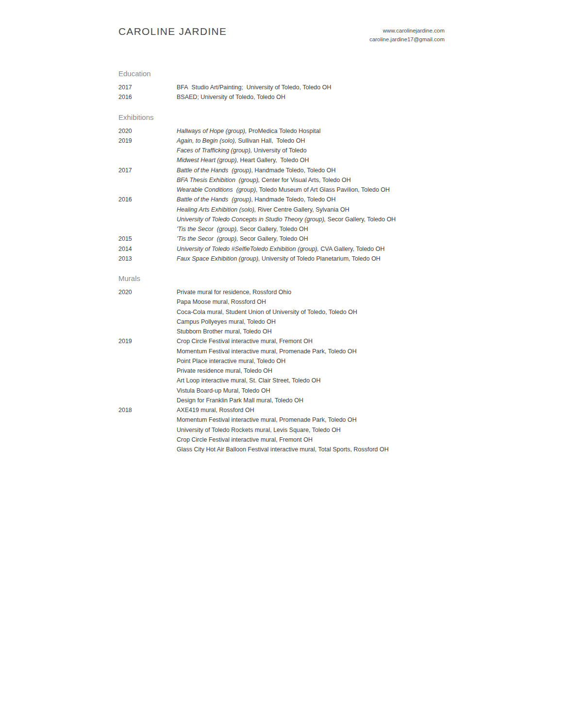Caroline Jardine
www.carolinejardine.com
caroline.jardine17@gmail.com
Education
| 2017 | BFA Studio Art/Painting; University of Toledo, Toledo OH |
| 2016 | BSAED; University of Toledo, Toledo OH |
Exhibitions
| 2020 | Hallways of Hope (group), ProMedica Toledo Hospital |
| 2019 | Again, to Begin (solo), Sullivan Hall, Toledo OH |
| | Faces of Trafficking (group), University of Toledo |
| | Midwest Heart (group), Heart Gallery, Toledo OH |
| 2017 | Battle of the Hands (group) , Handmade Toledo, Toledo OH |
| | BFA Thesis Exhibition (group), Center for Visual Arts, Toledo OH |
| | Wearable Conditions (group) , Toledo Museum of Art Glass Pavilion, Toledo OH |
| 2016 | Battle of the Hands (group) , Handmade Toledo, Toledo OH |
| | Healing Arts Exhibition (solo), River Centre Gallery, Sylvania OH |
| | University of Toledo Concepts in Studio Theory (group), Secor Gallery, Toledo OH |
| | 'Tis the Secor (group), Secor Gallery, Toledo OH |
| 2015 | 'Tis the Secor (group), Secor Gallery, Toledo OH |
| 2014 | University of Toledo #SelfieToledo Exhibition (group), CVA Gallery, Toledo OH |
| 2013 | Faux Space Exhibition (group), University of Toledo Planetarium, Toledo OH |
Murals
| 2020 | Private mural for residence, Rossford Ohio |
| | Papa Moose mural, Rossford OH |
| | Coca-Cola mural, Student Union of University of Toledo, Toledo OH |
| | Campus Pollyeyes mural, Toledo OH |
| | Stubborn Brother mural, Toledo OH |
| 2019 | Crop Circle Festival interactive mural, Fremont OH |
| | Momentum Festival interactive mural, Promenade Park, Toledo OH |
| | Point Place interactive mural, Toledo OH |
| | Private residence mural, Toledo OH |
| | Art Loop interactive mural, St. Clair Street, Toledo OH |
| | Vistula Board-up Mural, Toledo OH |
| | Design for Franklin Park Mall mural, Toledo OH |
| 2018 | AXE419 mural, Rossford OH |
| | Momentum Festival interactive mural, Promenade Park, Toledo OH |
| | University of Toledo Rockets mural, Levis Square, Toledo OH |
| | Crop Circle Festival interactive mural, Fremont OH |
| | Glass City Hot Air Balloon Festival interactive mural, Total Sports, Rossford OH |